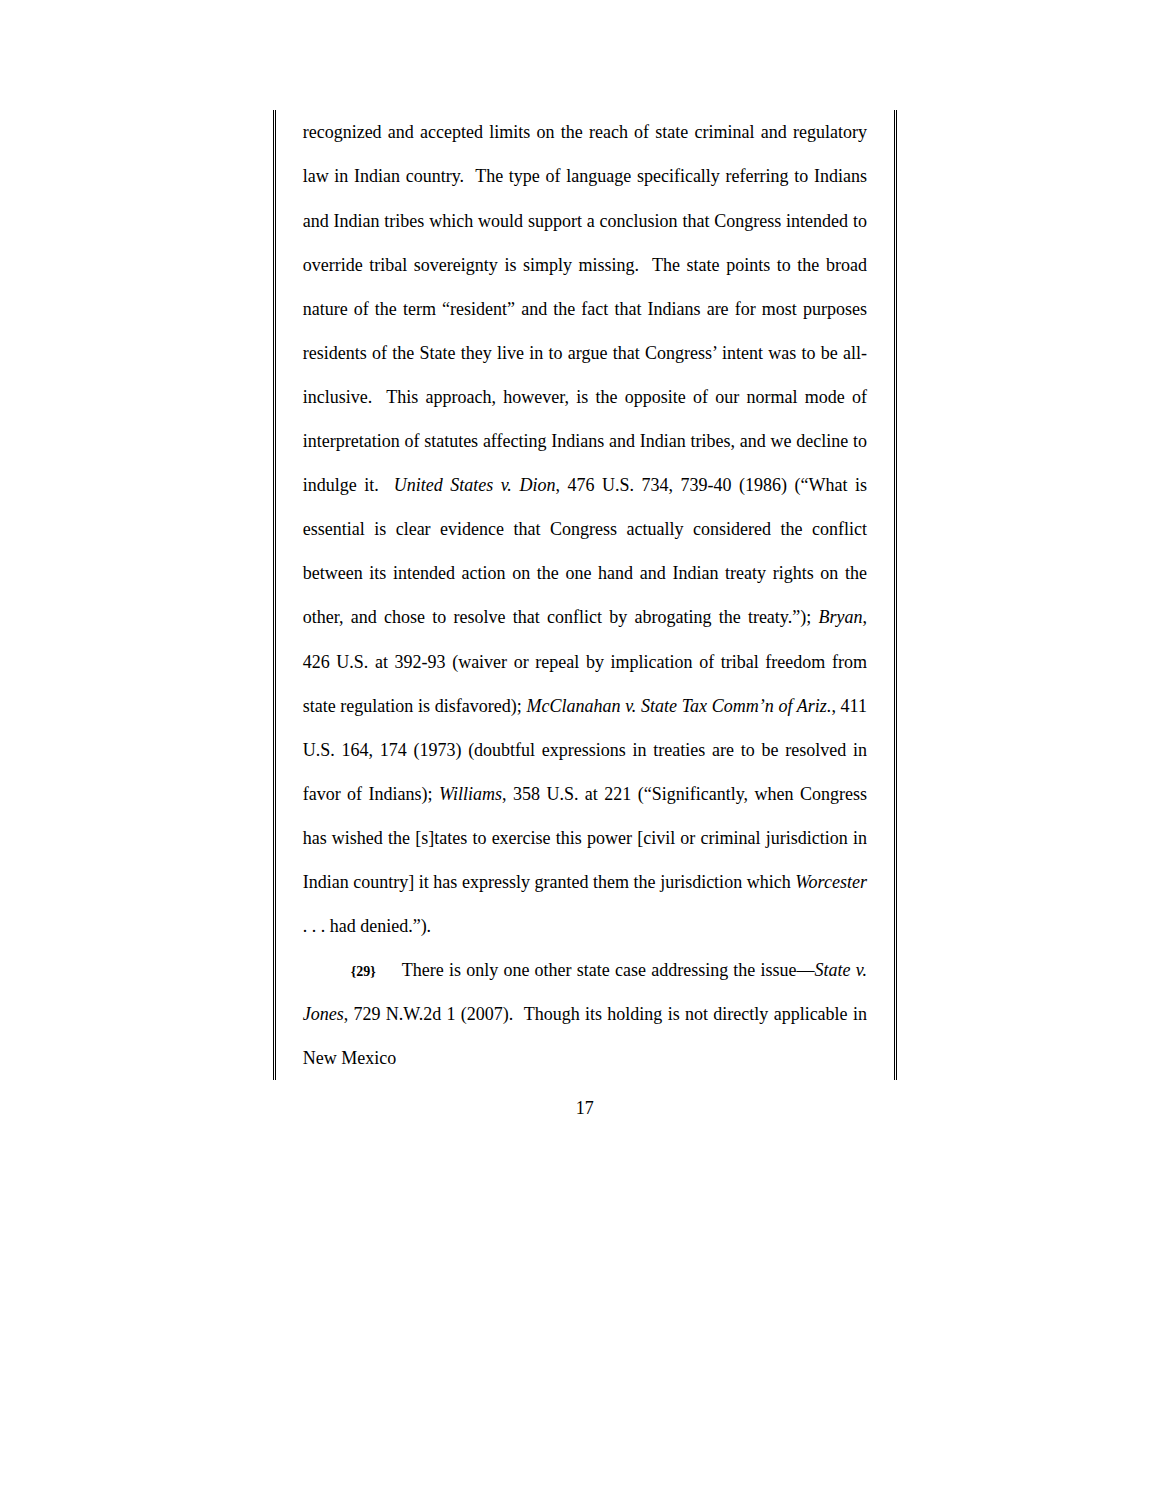recognized and accepted limits on the reach of state criminal and regulatory law in Indian country. The type of language specifically referring to Indians and Indian tribes which would support a conclusion that Congress intended to override tribal sovereignty is simply missing. The state points to the broad nature of the term “resident” and the fact that Indians are for most purposes residents of the State they live in to argue that Congress’ intent was to be all-inclusive. This approach, however, is the opposite of our normal mode of interpretation of statutes affecting Indians and Indian tribes, and we decline to indulge it. United States v. Dion, 476 U.S. 734, 739-40 (1986) (“What is essential is clear evidence that Congress actually considered the conflict between its intended action on the one hand and Indian treaty rights on the other, and chose to resolve that conflict by abrogating the treaty.”); Bryan, 426 U.S. at 392-93 (waiver or repeal by implication of tribal freedom from state regulation is disfavored); McClanahan v. State Tax Comm’n of Ariz., 411 U.S. 164, 174 (1973) (doubtful expressions in treaties are to be resolved in favor of Indians); Williams, 358 U.S. at 221 (“Significantly, when Congress has wished the [s]tates to exercise this power [civil or criminal jurisdiction in Indian country] it has expressly granted them the jurisdiction which Worcester . . . had denied.”).
{29} There is only one other state case addressing the issue—State v. Jones, 729 N.W.2d 1 (2007). Though its holding is not directly applicable in New Mexico
17